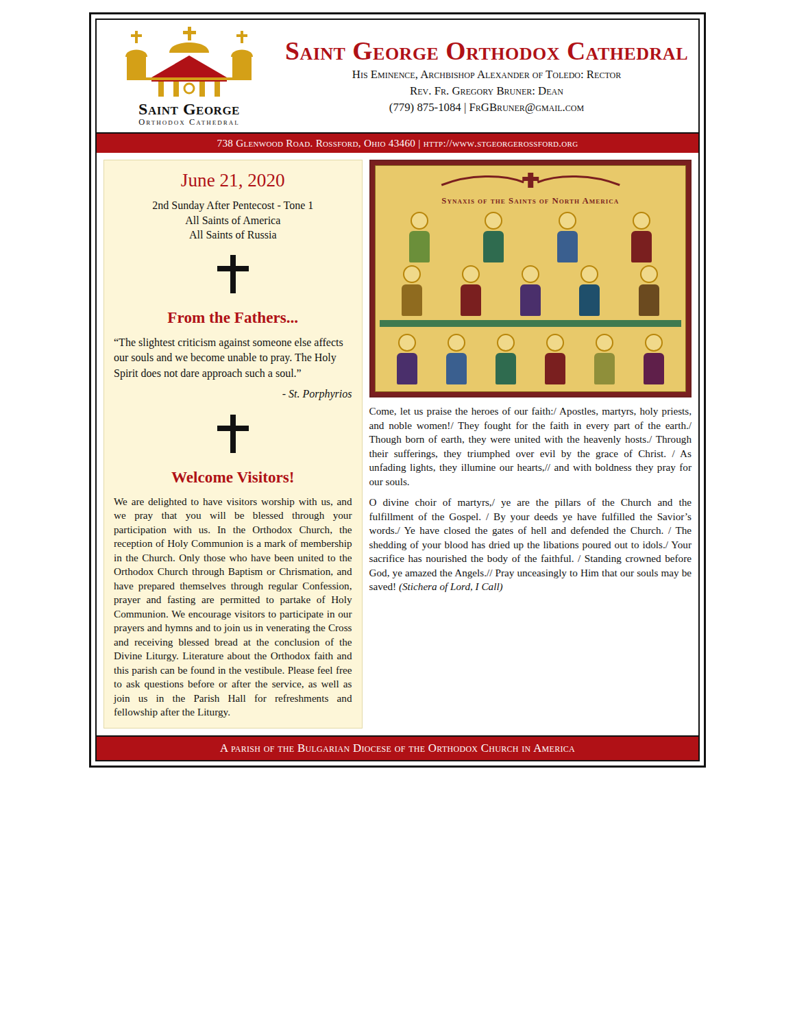Saint George
Orthodox Cathedral
Saint George Orthodox Cathedral
His Eminence, Archbishop Alexander of Toledo: Rector
Rev. Fr. Gregory Bruner: Dean
(779) 875-1084 | FrGBruner@gmail.com
738 Glenwood Road. Rossford, Ohio 43460 | http://www.stgeorgerossford.org
June 21, 2020
2nd Sunday After Pentecost - Tone 1
All Saints of America
All Saints of Russia
From the Fathers...
“The slightest criticism against someone else affects our souls and we become unable to pray. The Holy Spirit does not dare approach such a soul.”
- St. Porphyrios
Welcome Visitors!
We are delighted to have visitors worship with us, and we pray that you will be blessed through your participation with us. In the Orthodox Church, the reception of Holy Communion is a mark of membership in the Church. Only those who have been united to the Orthodox Church through Baptism or Chrismation, and have prepared themselves through regular Confession, prayer and fasting are permitted to partake of Holy Communion. We encourage visitors to participate in our prayers and hymns and to join us in venerating the Cross and receiving blessed bread at the conclusion of the Divine Liturgy. Literature about the Orthodox faith and this parish can be found in the vestibule. Please feel free to ask questions before or after the service, as well as join us in the Parish Hall for refreshments and fellowship after the Liturgy.
Synaxis of the Saints of North America
Come, let us praise the heroes of our faith:/ Apostles, martyrs, holy priests, and noble women!/ They fought for the faith in every part of the earth./ Though born of earth, they were united with the heavenly hosts./ Through their sufferings, they triumphed over evil by the grace of Christ. / As unfading lights, they illumine our hearts,// and with boldness they pray for our souls.
O divine choir of martyrs,/ ye are the pillars of the Church and the fulfillment of the Gospel. / By your deeds ye have fulfilled the Savior’s words./ Ye have closed the gates of hell and defended the Church. / The shedding of your blood has dried up the libations poured out to idols./ Your sacrifice has nourished the body of the faithful. / Standing crowned before God, ye amazed the Angels.// Pray unceasingly to Him that our souls may be saved! (Stichera of Lord, I Call)
A parish of the Bulgarian Diocese of the Orthodox Church in America